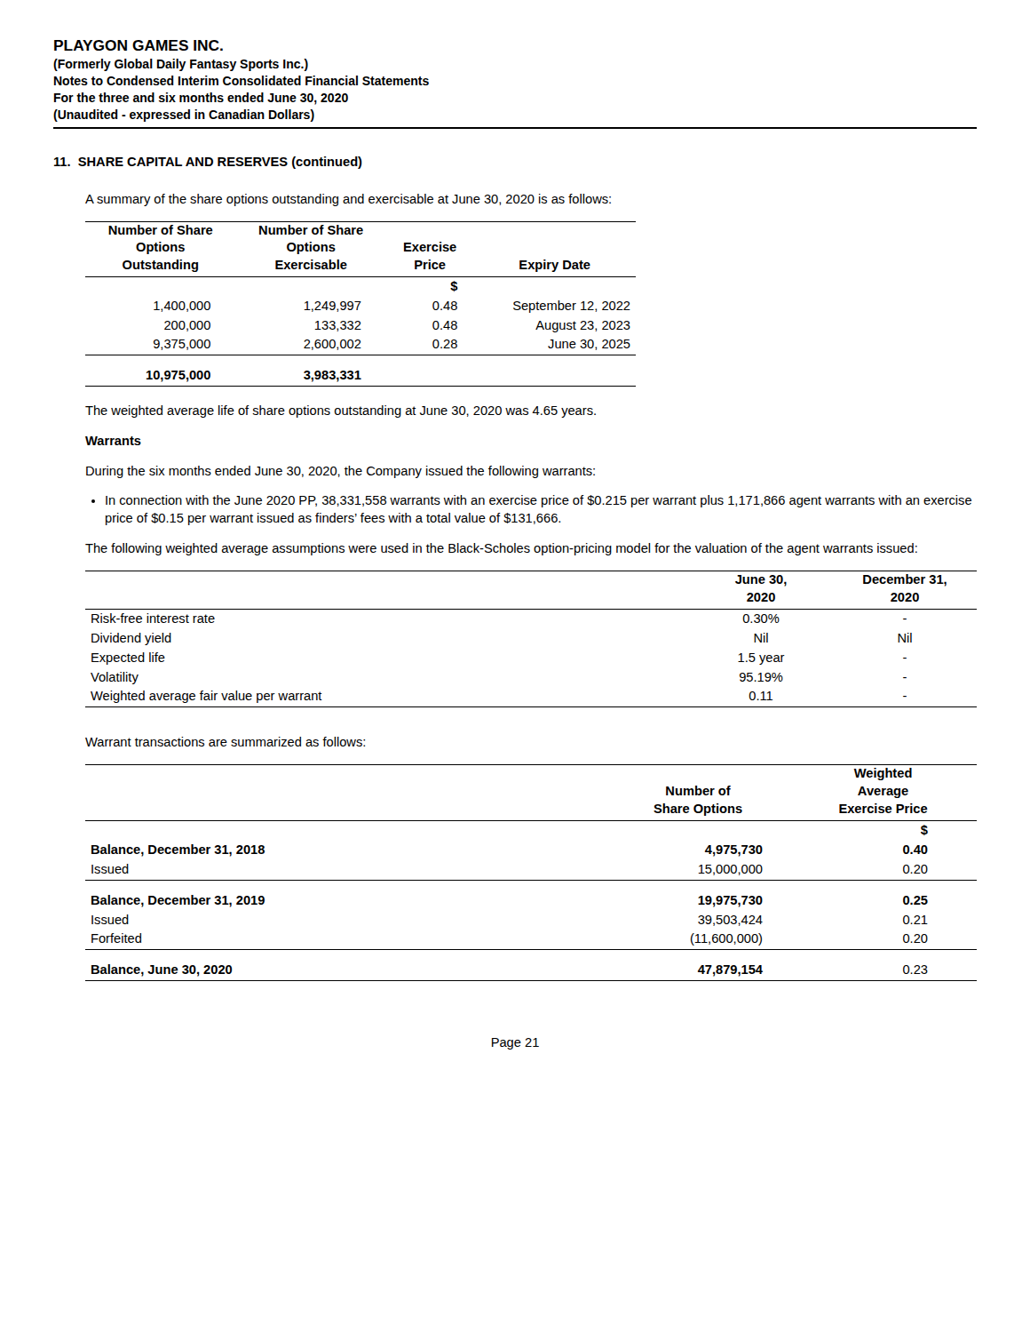PLAYGON GAMES INC.
(Formerly Global Daily Fantasy Sports Inc.)
Notes to Condensed Interim Consolidated Financial Statements
For the three and six months ended June 30, 2020
(Unaudited - expressed in Canadian Dollars)
11. SHARE CAPITAL AND RESERVES (continued)
A summary of the share options outstanding and exercisable at June 30, 2020 is as follows:
| Number of Share Options Outstanding | Number of Share Options Exercisable | Exercise Price | Expiry Date |
| --- | --- | --- | --- |
| | | $ | |
| 1,400,000 | 1,249,997 | 0.48 | September 12, 2022 |
| 200,000 | 133,332 | 0.48 | August 23, 2023 |
| 9,375,000 | 2,600,002 | 0.28 | June 30, 2025 |
| 10,975,000 | 3,983,331 | | |
The weighted average life of share options outstanding at June 30, 2020 was 4.65 years.
Warrants
During the six months ended June 30, 2020, the Company issued the following warrants:
In connection with the June 2020 PP, 38,331,558 warrants with an exercise price of $0.215 per warrant plus 1,171,866 agent warrants with an exercise price of $0.15 per warrant issued as finders’ fees with a total value of $131,666.
The following weighted average assumptions were used in the Black-Scholes option-pricing model for the valuation of the agent warrants issued:
| | June 30, 2020 | December 31, 2020 |
| --- | --- | --- |
| Risk-free interest rate | 0.30% | - |
| Dividend yield | Nil | Nil |
| Expected life | 1.5 year | - |
| Volatility | 95.19% | - |
| Weighted average fair value per warrant | 0.11 | - |
Warrant transactions are summarized as follows:
| | Number of Share Options | Weighted Average Exercise Price |
| --- | --- | --- |
| | | $ |
| Balance, December 31, 2018 | 4,975,730 | 0.40 |
| Issued | 15,000,000 | 0.20 |
| Balance, December 31, 2019 | 19,975,730 | 0.25 |
| Issued | 39,503,424 | 0.21 |
| Forfeited | (11,600,000) | 0.20 |
| Balance, June 30, 2020 | 47,879,154 | 0.23 |
Page 21